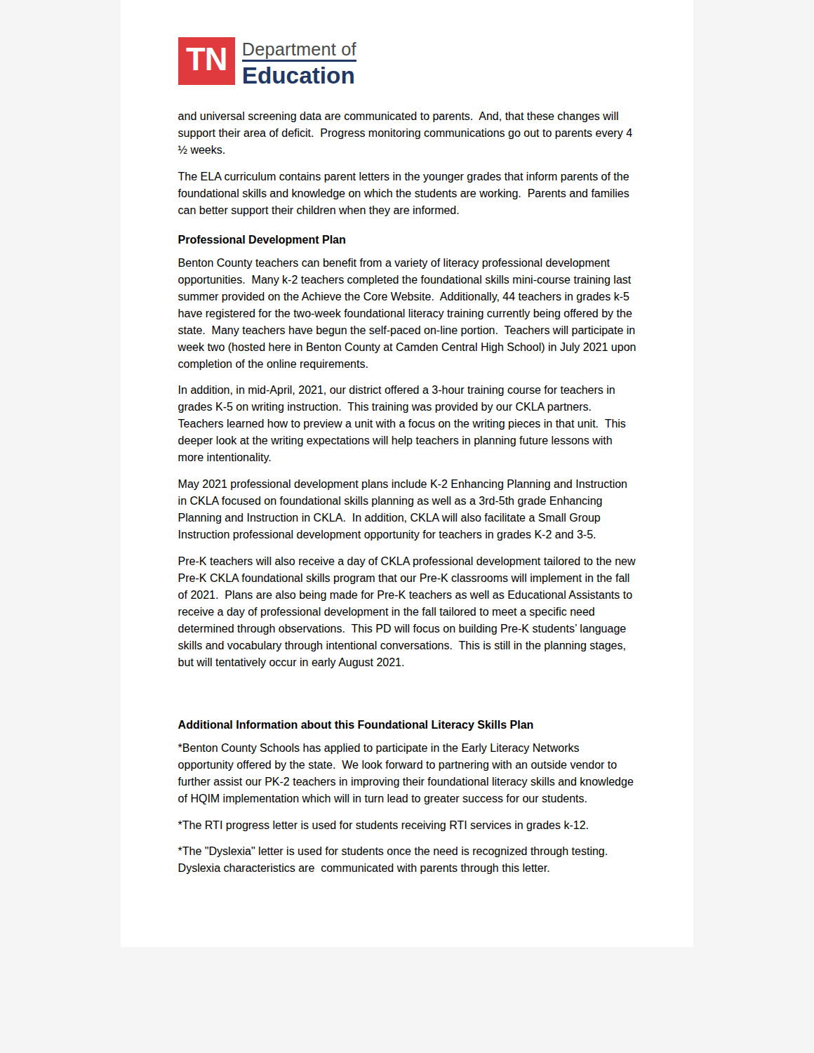TN
Department of
Education
and universal screening data are communicated to parents. And, that these changes will support their area of deficit. Progress monitoring communications go out to parents every 4 ½ weeks.
The ELA curriculum contains parent letters in the younger grades that inform parents of the foundational skills and knowledge on which the students are working. Parents and families can better support their children when they are informed.
Professional Development Plan
Benton County teachers can benefit from a variety of literacy professional development opportunities. Many k-2 teachers completed the foundational skills mini-course training last summer provided on the Achieve the Core Website. Additionally, 44 teachers in grades k-5 have registered for the two-week foundational literacy training currently being offered by the state. Many teachers have begun the self-paced on-line portion. Teachers will participate in week two (hosted here in Benton County at Camden Central High School) in July 2021 upon completion of the online requirements.
In addition, in mid-April, 2021, our district offered a 3-hour training course for teachers in grades K-5 on writing instruction. This training was provided by our CKLA partners. Teachers learned how to preview a unit with a focus on the writing pieces in that unit. This deeper look at the writing expectations will help teachers in planning future lessons with more intentionality.
May 2021 professional development plans include K-2 Enhancing Planning and Instruction in CKLA focused on foundational skills planning as well as a 3rd-5th grade Enhancing Planning and Instruction in CKLA. In addition, CKLA will also facilitate a Small Group Instruction professional development opportunity for teachers in grades K-2 and 3-5.
Pre-K teachers will also receive a day of CKLA professional development tailored to the new Pre-K CKLA foundational skills program that our Pre-K classrooms will implement in the fall of 2021. Plans are also being made for Pre-K teachers as well as Educational Assistants to receive a day of professional development in the fall tailored to meet a specific need determined through observations. This PD will focus on building Pre-K students’ language skills and vocabulary through intentional conversations. This is still in the planning stages, but will tentatively occur in early August 2021.
Additional Information about this Foundational Literacy Skills Plan
*Benton County Schools has applied to participate in the Early Literacy Networks opportunity offered by the state. We look forward to partnering with an outside vendor to further assist our PK-2 teachers in improving their foundational literacy skills and knowledge of HQIM implementation which will in turn lead to greater success for our students.
*The RTI progress letter is used for students receiving RTI services in grades k-12.
*The "Dyslexia" letter is used for students once the need is recognized through testing. Dyslexia characteristics are communicated with parents through this letter.